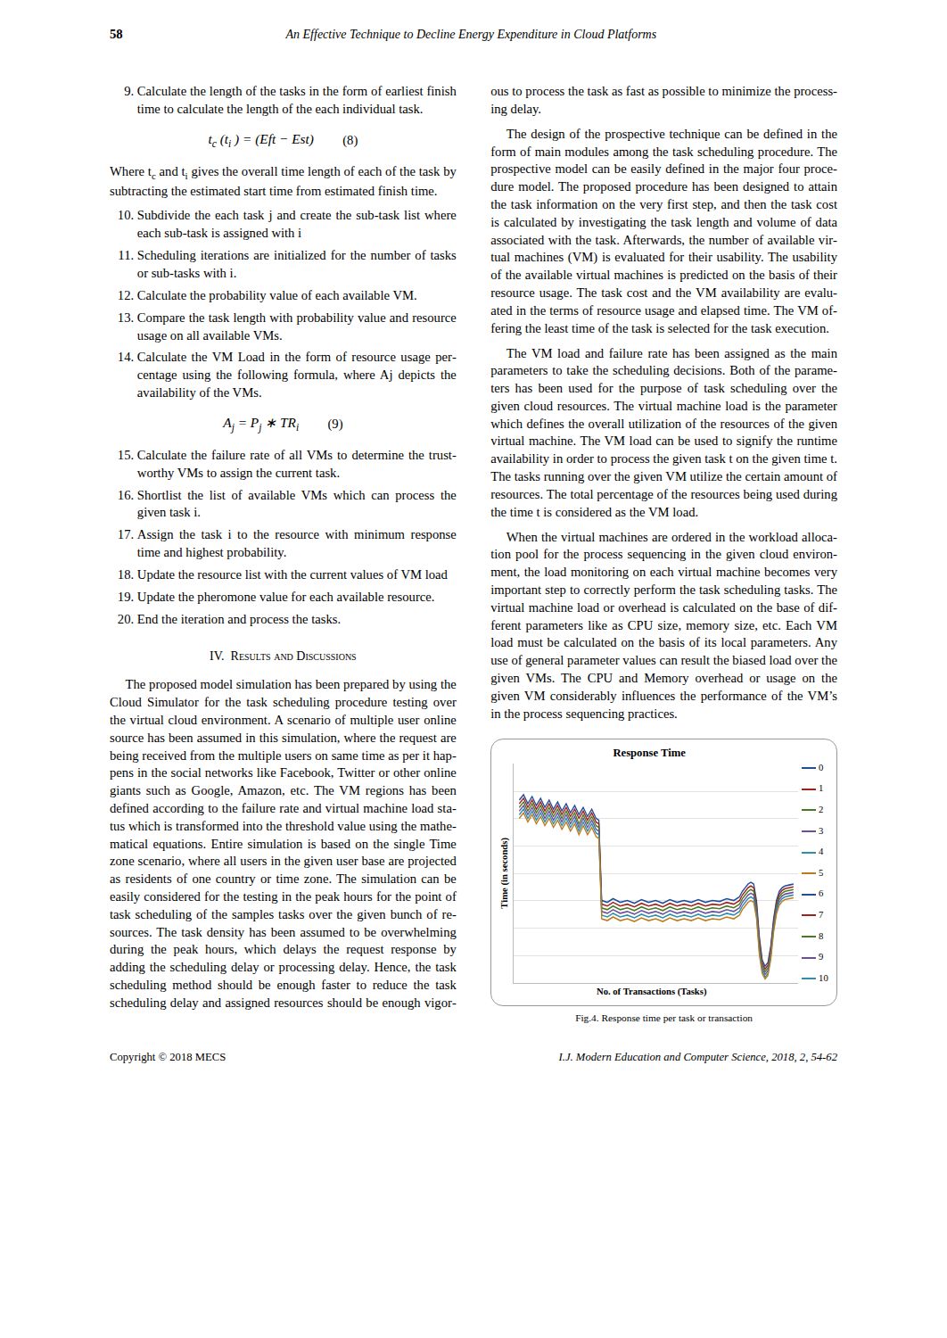58 An Effective Technique to Decline Energy Expenditure in Cloud Platforms
Calculate the length of the tasks in the form of earliest finish time to calculate the length of the each individual task.
tc (ti ) = (Eft − Est) (8)
Where tc and ti gives the overall time length of each of the task by subtracting the estimated start time from estimated finish time.
Subdivide the each task j and create the sub-task list where each sub-task is assigned with i
Scheduling iterations are initialized for the number of tasks or sub-tasks with i.
Calculate the probability value of each available VM.
Compare the task length with probability value and resource usage on all available VMs.
Calculate the VM Load in the form of resource usage percentage using the following formula, where Aj depicts the availability of the VMs.
Aj = Pj ∗ TRi (9)
Calculate the failure rate of all VMs to determine the trustworthy VMs to assign the current task.
Shortlist the list of available VMs which can process the given task i.
Assign the task i to the resource with minimum response time and highest probability.
Update the resource list with the current values of VM load
Update the pheromone value for each available resource.
End the iteration and process the tasks.
IV. Results and Discussions
The proposed model simulation has been prepared by using the Cloud Simulator for the task scheduling procedure testing over the virtual cloud environment. A scenario of multiple user online source has been assumed in this simulation, where the request are being received from the multiple users on same time as per it happens in the social networks like Facebook, Twitter or other online giants such as Google, Amazon, etc. The VM regions has been defined according to the failure rate and virtual machine load status which is transformed into the threshold value using the mathematical equations. Entire simulation is based on the single Time zone scenario, where all users in the given user base are projected as residents of one country or time zone. The simulation can be easily considered for the testing in the peak hours for the point of task scheduling of the samples tasks over the given bunch of resources. The task density has been assumed to be overwhelming during the peak hours, which delays the request response by adding the scheduling delay or processing delay. Hence, the task scheduling method should be enough faster to reduce the task scheduling delay and assigned resources should be enough vigorous to process the task as fast as possible to minimize the processing delay.
The design of the prospective technique can be defined in the form of main modules among the task scheduling procedure. The prospective model can be easily defined in the major four procedure model. The proposed procedure has been designed to attain the task information on the very first step, and then the task cost is calculated by investigating the task length and volume of data associated with the task. Afterwards, the number of available virtual machines (VM) is evaluated for their usability. The usability of the available virtual machines is predicted on the basis of their resource usage. The task cost and the VM availability are evaluated in the terms of resource usage and elapsed time. The VM offering the least time of the task is selected for the task execution.
The VM load and failure rate has been assigned as the main parameters to take the scheduling decisions. Both of the parameters has been used for the purpose of task scheduling over the given cloud resources. The virtual machine load is the parameter which defines the overall utilization of the resources of the given virtual machine. The VM load can be used to signify the runtime availability in order to process the given task t on the given time t. The tasks running over the given VM utilize the certain amount of resources. The total percentage of the resources being used during the time t is considered as the VM load.
When the virtual machines are ordered in the workload allocation pool for the process sequencing in the given cloud environment, the load monitoring on each virtual machine becomes very important step to correctly perform the task scheduling tasks. The virtual machine load or overhead is calculated on the base of different parameters like as CPU size, memory size, etc. Each VM load must be calculated on the basis of its local parameters. Any use of general parameter values can result the biased load over the given VMs. The CPU and Memory overhead or usage on the given VM considerably influences the performance of the VM’s in the process sequencing practices.
Response Time
Time (in seconds)
0
1
2
3
4
5
6
7
8
9
10
No. of Transactions (Tasks)
Fig.4. Response time per task or transaction
Copyright © 2018 MECS I.J. Modern Education and Computer Science, 2018, 2, 54-62